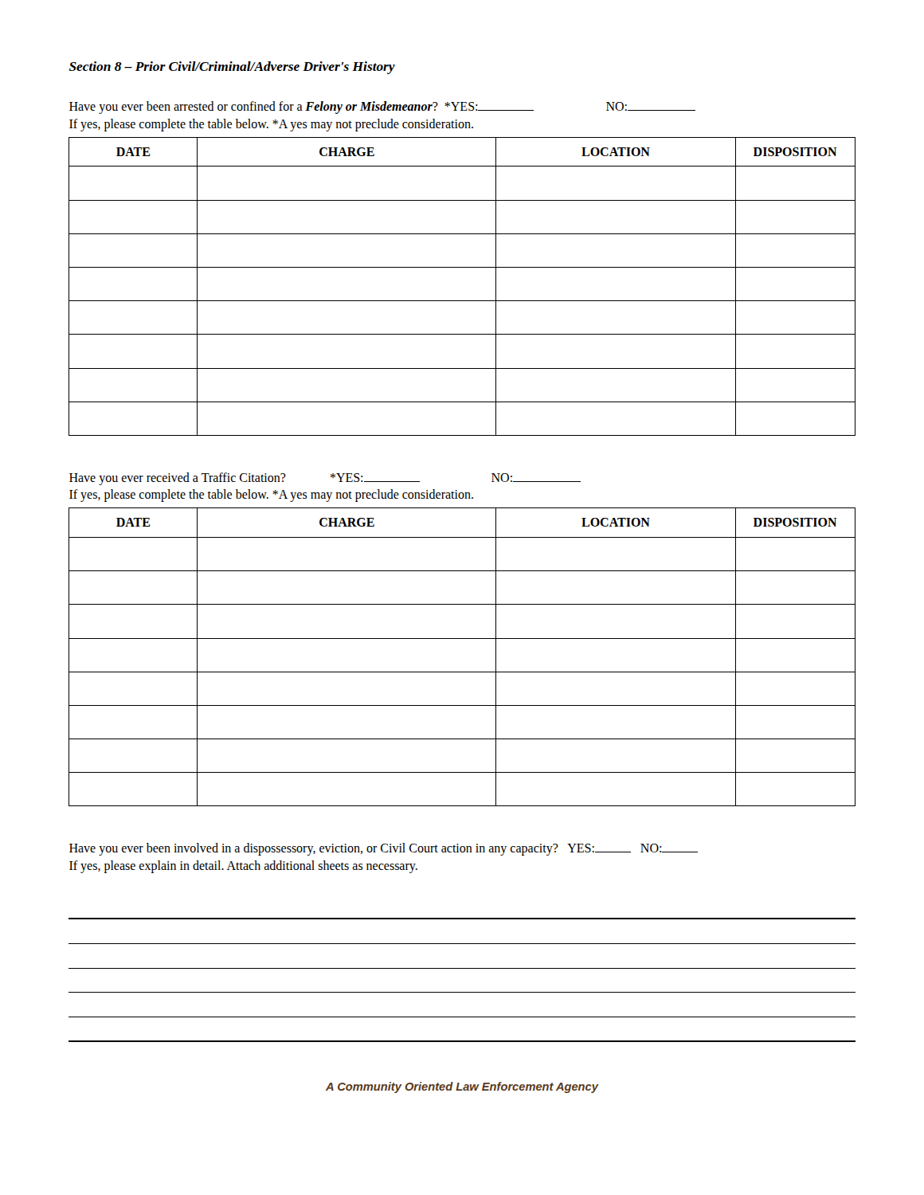Section 8 – Prior Civil/Criminal/Adverse Driver's History
Have you ever been arrested or confined for a Felony or Misdemeanor? *YES: NO:
If yes, please complete the table below. *A yes may not preclude consideration.
| DATE | CHARGE | LOCATION | DISPOSITION |
| --- | --- | --- | --- |
Have you ever received a Traffic Citation? *YES: NO:
If yes, please complete the table below. *A yes may not preclude consideration.
| DATE | CHARGE | LOCATION | DISPOSITION |
| --- | --- | --- | --- |
Have you ever been involved in a dispossessory, eviction, or Civil Court action in any capacity? YES: NO:
If yes, please explain in detail. Attach additional sheets as necessary.
A Community Oriented Law Enforcement Agency